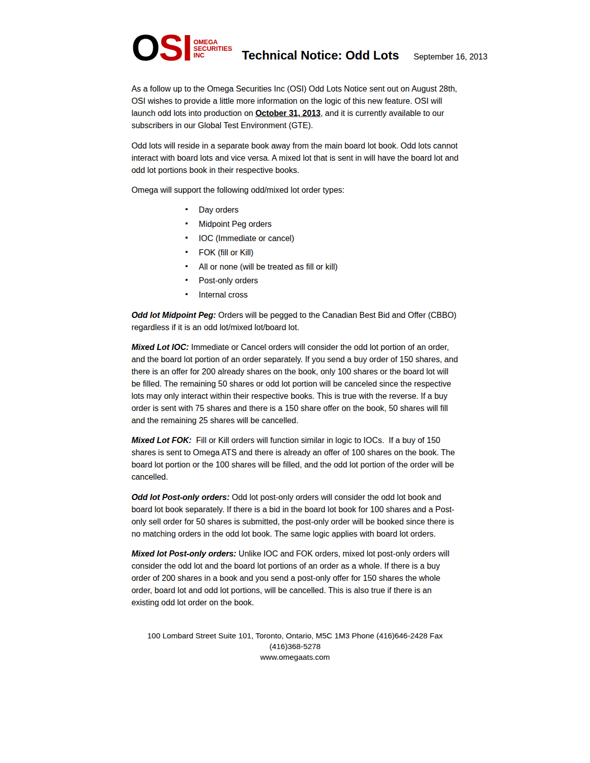OSI Omega
Securities
Inc
Technical Notice: Odd Lots
September 16, 2013
As a follow up to the Omega Securities Inc (OSI) Odd Lots Notice sent out on August 28th, OSI wishes to provide a little more information on the logic of this new feature. OSI will launch odd lots into production on October 31, 2013, and it is currently available to our subscribers in our Global Test Environment (GTE).
Odd lots will reside in a separate book away from the main board lot book. Odd lots cannot interact with board lots and vice versa. A mixed lot that is sent in will have the board lot and odd lot portions book in their respective books.
Omega will support the following odd/mixed lot order types:
Day orders
Midpoint Peg orders
IOC (Immediate or cancel)
FOK (fill or Kill)
All or none (will be treated as fill or kill)
Post-only orders
Internal cross
Odd lot Midpoint Peg: Orders will be pegged to the Canadian Best Bid and Offer (CBBO) regardless if it is an odd lot/mixed lot/board lot.
Mixed Lot IOC: Immediate or Cancel orders will consider the odd lot portion of an order, and the board lot portion of an order separately. If you send a buy order of 150 shares, and there is an offer for 200 already shares on the book, only 100 shares or the board lot will be filled. The remaining 50 shares or odd lot portion will be canceled since the respective lots may only interact within their respective books. This is true with the reverse. If a buy order is sent with 75 shares and there is a 150 share offer on the book, 50 shares will fill and the remaining 25 shares will be cancelled.
Mixed Lot FOK: Fill or Kill orders will function similar in logic to IOCs. If a buy of 150 shares is sent to Omega ATS and there is already an offer of 100 shares on the book. The board lot portion or the 100 shares will be filled, and the odd lot portion of the order will be cancelled.
Odd lot Post-only orders: Odd lot post-only orders will consider the odd lot book and board lot book separately. If there is a bid in the board lot book for 100 shares and a Post-only sell order for 50 shares is submitted, the post-only order will be booked since there is no matching orders in the odd lot book. The same logic applies with board lot orders.
Mixed lot Post-only orders: Unlike IOC and FOK orders, mixed lot post-only orders will consider the odd lot and the board lot portions of an order as a whole. If there is a buy order of 200 shares in a book and you send a post-only offer for 150 shares the whole order, board lot and odd lot portions, will be cancelled. This is also true if there is an existing odd lot order on the book.
100 Lombard Street Suite 101, Toronto, Ontario, M5C 1M3 Phone (416)646-2428 Fax (416)368-5278
www.omegaats.com